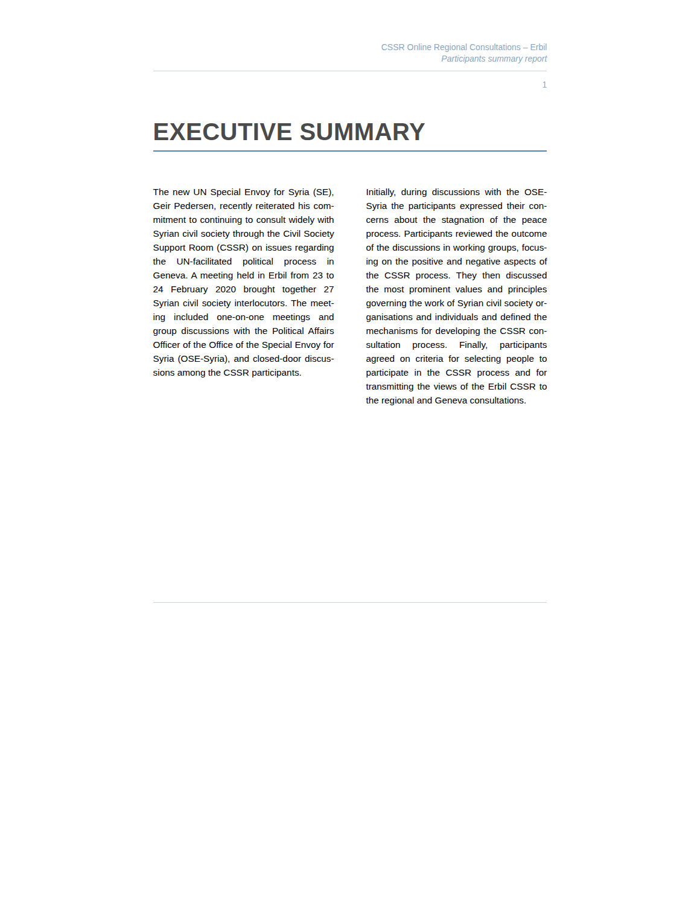CSSR Online Regional Consultations – Erbil
Participants summary report
1
EXECUTIVE SUMMARY
The new UN Special Envoy for Syria (SE), Geir Pedersen, recently reiterated his commitment to continuing to consult widely with Syrian civil society through the Civil Society Support Room (CSSR) on issues regarding the UN-facilitated political process in Geneva. A meeting held in Erbil from 23 to 24 February 2020 brought together 27 Syrian civil society interlocutors. The meeting included one-on-one meetings and group discussions with the Political Affairs Officer of the Office of the Special Envoy for Syria (OSE-Syria), and closed-door discussions among the CSSR participants.
Initially, during discussions with the OSE-Syria the participants expressed their concerns about the stagnation of the peace process. Participants reviewed the outcome of the discussions in working groups, focusing on the positive and negative aspects of the CSSR process. They then discussed the most prominent values and principles governing the work of Syrian civil society organisations and individuals and defined the mechanisms for developing the CSSR consultation process. Finally, participants agreed on criteria for selecting people to participate in the CSSR process and for transmitting the views of the Erbil CSSR to the regional and Geneva consultations.